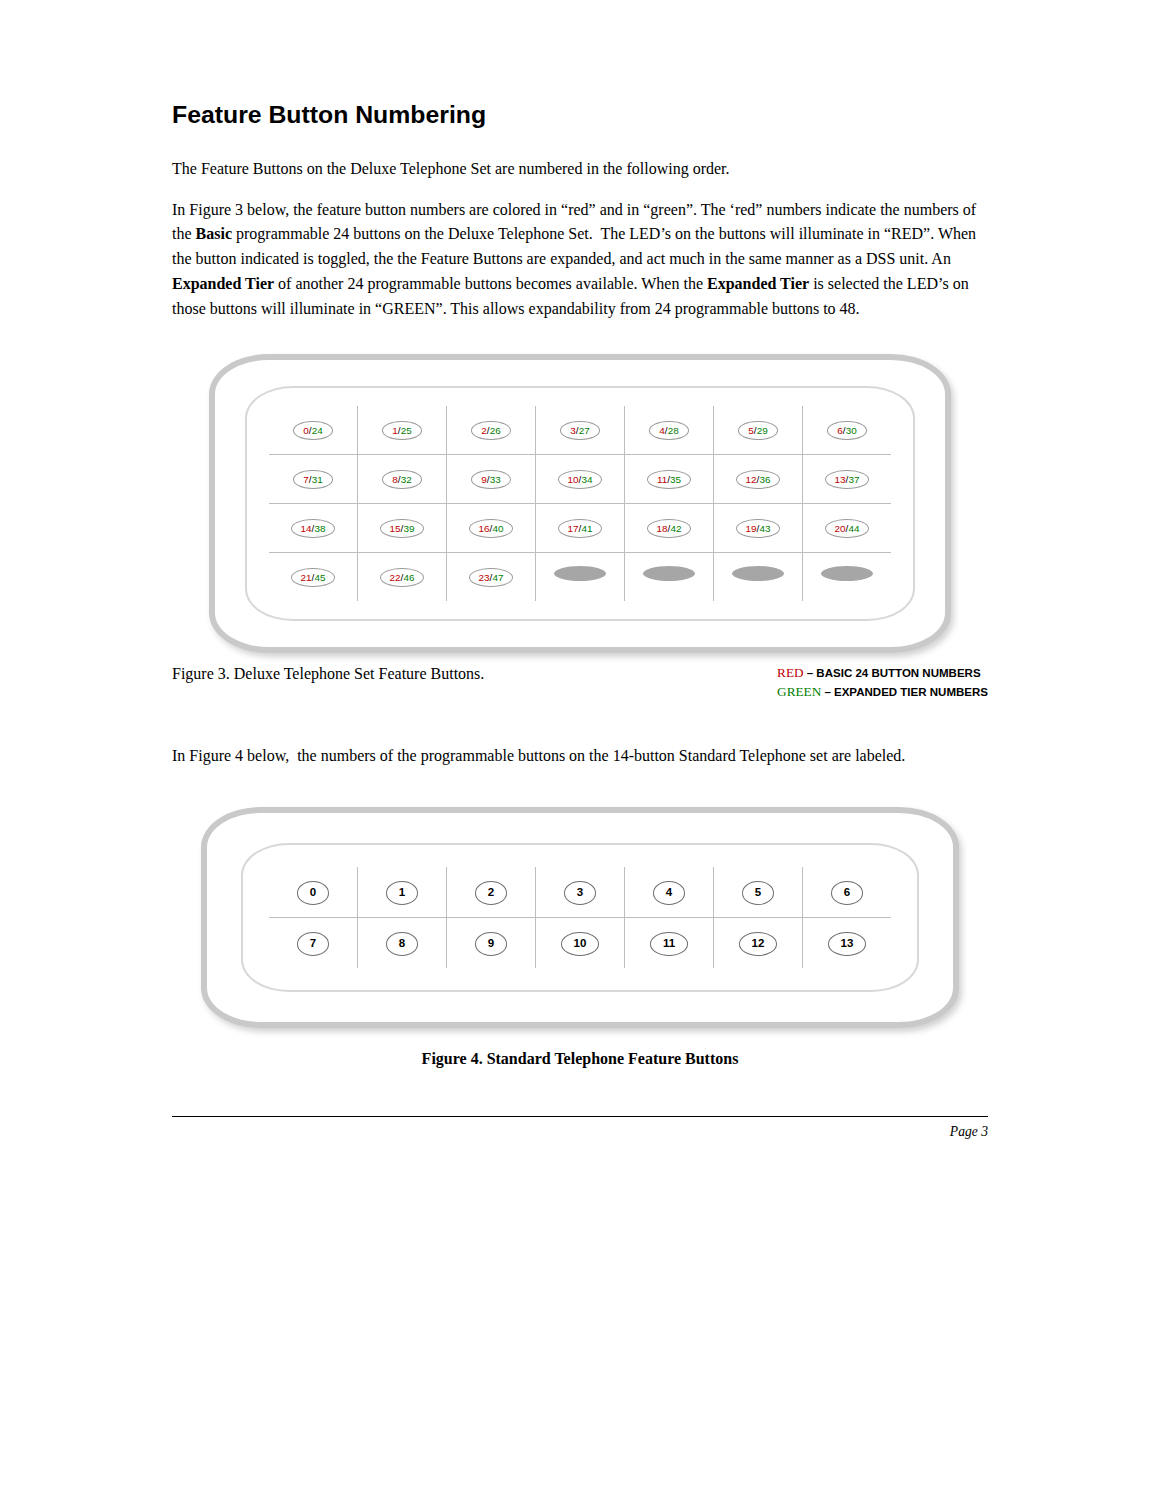Feature Button Numbering
The Feature Buttons on the Deluxe Telephone Set are numbered in the following order.
In Figure 3 below, the feature button numbers are colored in “red” and in “green”. The ‘red” numbers indicate the numbers of the Basic programmable 24 buttons on the Deluxe Telephone Set. The LED’s on the buttons will illuminate in “RED”. When the button indicated is toggled, the the Feature Buttons are expanded, and act much in the same manner as a DSS unit. An Expanded Tier of another 24 programmable buttons becomes available. When the Expanded Tier is selected the LED’s on those buttons will illuminate in “GREEN”. This allows expandability from 24 programmable buttons to 48.
| 0 / 24 | 1 / 25 | 2 / 26 | 3 / 27 | 4 / 28 | 5 / 29 | 6 / 30 |
| 7 / 31 | 8 / 32 | 9 / 33 | 10 / 34 | 11 / 35 | 12 / 36 | 13 / 37 |
| 14 / 38 | 15 / 39 | 16 / 40 | 17 / 41 | 18 / 42 | 19 / 43 | 20 / 44 |
| 21 / 45 | 22 / 46 | 23 / 47 | | | | |
Figure 3. Deluxe Telephone Set Feature Buttons.
RED – BASIC 24 BUTTON NUMBERS
GREEN – EXPANDED TIER NUMBERS
In Figure 4 below, the numbers of the programmable buttons on the 14-button Standard Telephone set are labeled.
| 0 | 1 | 2 | 3 | 4 | 5 | 6 |
| 7 | 8 | 9 | 10 | 11 | 12 | 13 |
Figure 4. Standard Telephone Feature Buttons
Page 3